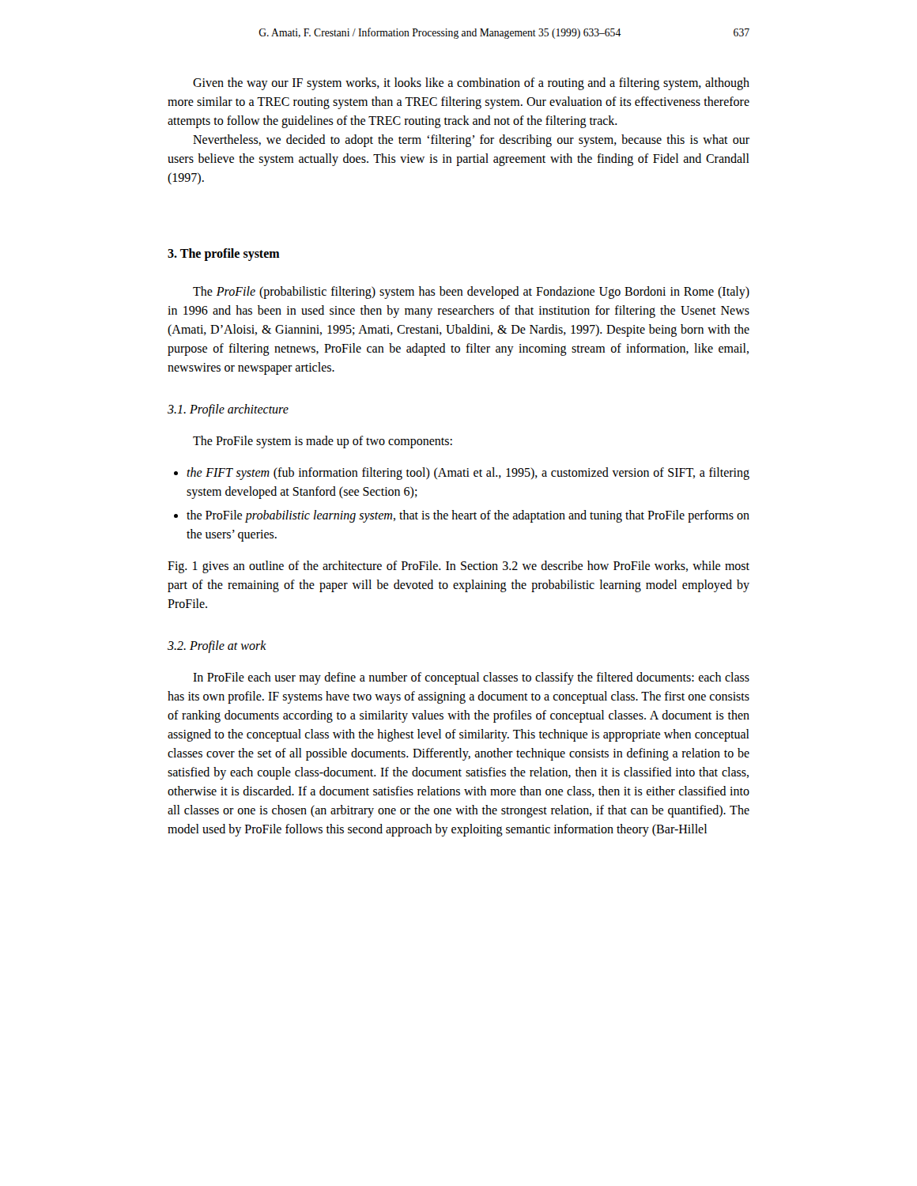G. Amati, F. Crestani / Information Processing and Management 35 (1999) 633–654 637
Given the way our IF system works, it looks like a combination of a routing and a filtering system, although more similar to a TREC routing system than a TREC filtering system. Our evaluation of its effectiveness therefore attempts to follow the guidelines of the TREC routing track and not of the filtering track.
Nevertheless, we decided to adopt the term ‘filtering’ for describing our system, because this is what our users believe the system actually does. This view is in partial agreement with the finding of Fidel and Crandall (1997).
3. The profile system
The ProFile (probabilistic filtering) system has been developed at Fondazione Ugo Bordoni in Rome (Italy) in 1996 and has been in used since then by many researchers of that institution for filtering the Usenet News (Amati, D’Aloisi, & Giannini, 1995; Amati, Crestani, Ubaldini, & De Nardis, 1997). Despite being born with the purpose of filtering netnews, ProFile can be adapted to filter any incoming stream of information, like email, newswires or newspaper articles.
3.1. Profile architecture
The ProFile system is made up of two components:
the FIFT system (fub information filtering tool) (Amati et al., 1995), a customized version of SIFT, a filtering system developed at Stanford (see Section 6);
the ProFile probabilistic learning system, that is the heart of the adaptation and tuning that ProFile performs on the users’ queries.
Fig. 1 gives an outline of the architecture of ProFile. In Section 3.2 we describe how ProFile works, while most part of the remaining of the paper will be devoted to explaining the probabilistic learning model employed by ProFile.
3.2. Profile at work
In ProFile each user may define a number of conceptual classes to classify the filtered documents: each class has its own profile. IF systems have two ways of assigning a document to a conceptual class. The first one consists of ranking documents according to a similarity values with the profiles of conceptual classes. A document is then assigned to the conceptual class with the highest level of similarity. This technique is appropriate when conceptual classes cover the set of all possible documents. Differently, another technique consists in defining a relation to be satisfied by each couple class-document. If the document satisfies the relation, then it is classified into that class, otherwise it is discarded. If a document satisfies relations with more than one class, then it is either classified into all classes or one is chosen (an arbitrary one or the one with the strongest relation, if that can be quantified). The model used by ProFile follows this second approach by exploiting semantic information theory (Bar-Hillel